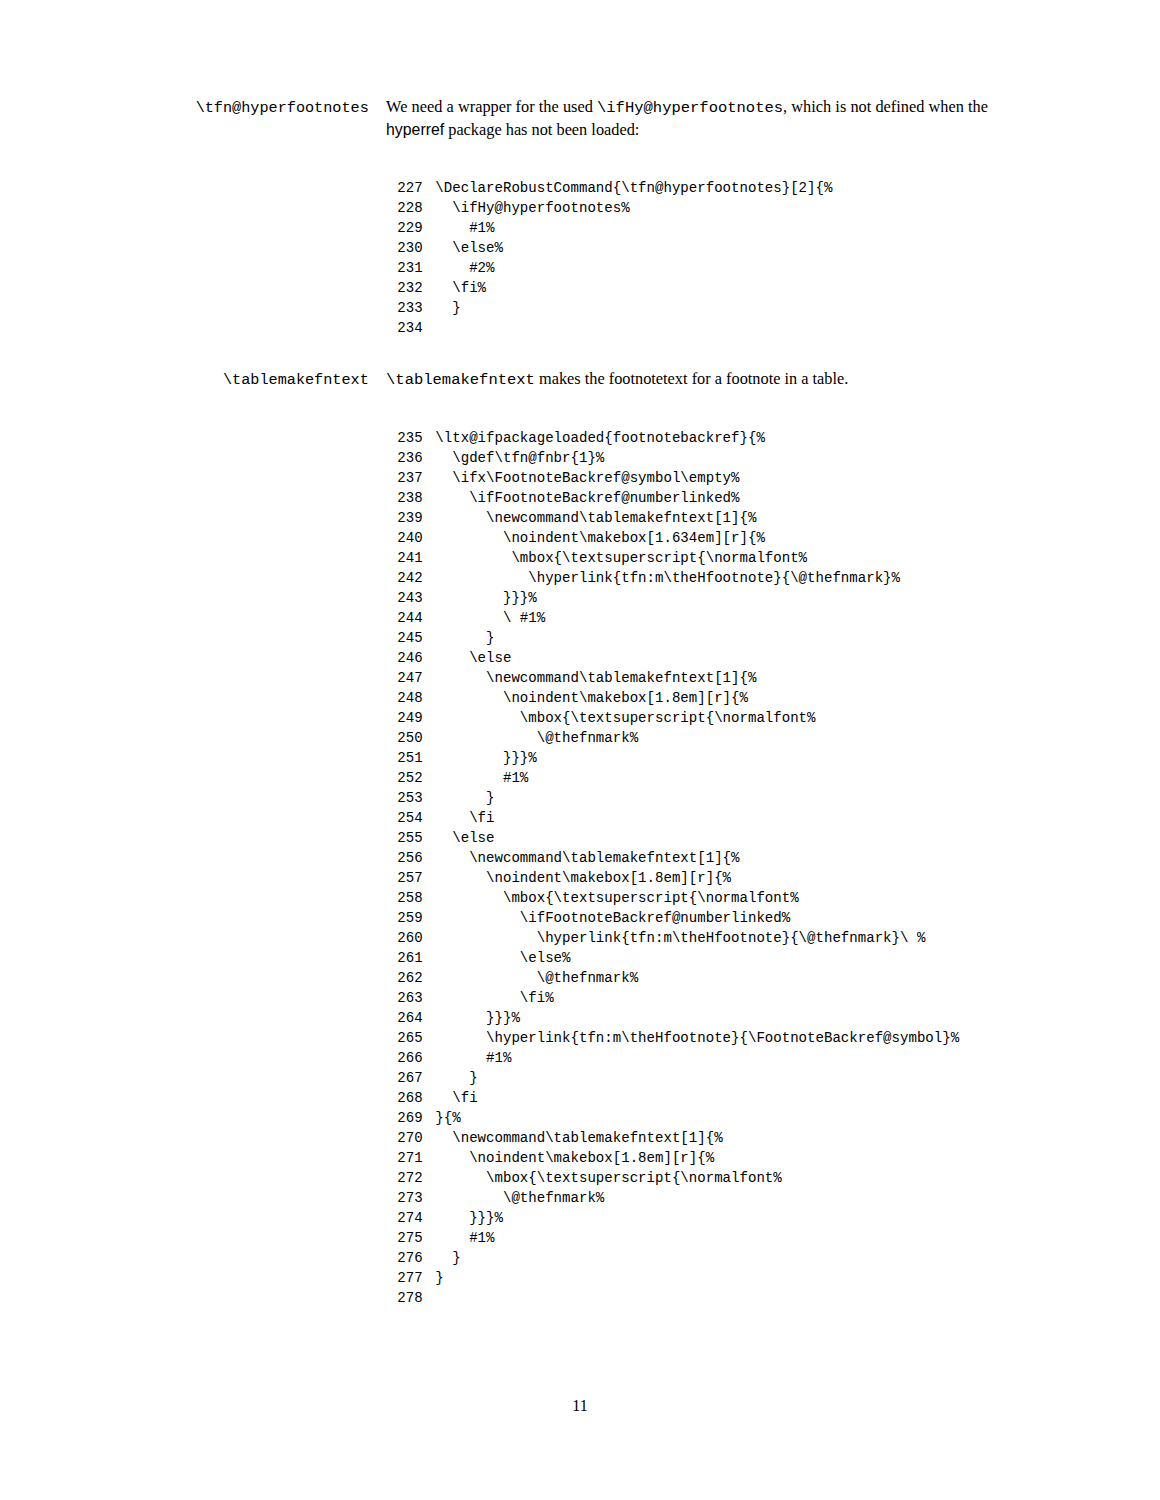\tfn@hyperfootnotes
We need a wrapper for the used \ifHy@hyperfootnotes, which is not defined when the hyperref package has not been loaded:
227\DeclareRobustCommand{\tfn@hyperfootnotes}[2]{% 228 \ifHy@hyperfootnotes% 229 #1% 230 \else% 231 #2% 232 \fi% 233 } 234
\tablemakefntext
\tablemakefntext makes the footnotetext for a footnote in a table.
235\ltx@ifpackageloaded{footnotebackref}{% 236 \gdef\tfn@fnbr{1}% 237 \ifx\FootnoteBackref@symbol\empty% 238 \ifFootnoteBackref@numberlinked% 239 \newcommand\tablemakefntext[1]{% 240 \noindent\makebox[1.634em][r]{% 241 \mbox{\textsuperscript{\normalfont% 242 \hyperlink{tfn:m\theHfootnote}{\@thefnmark}% 243 }}}% 244 \ #1% 245 } 246 \else 247 \newcommand\tablemakefntext[1]{% 248 \noindent\makebox[1.8em][r]{% 249 \mbox{\textsuperscript{\normalfont% 250 \@thefnmark% 251 }}}% 252 #1% 253 } 254 \fi 255 \else 256 \newcommand\tablemakefntext[1]{% 257 \noindent\makebox[1.8em][r]{% 258 \mbox{\textsuperscript{\normalfont% 259 \ifFootnoteBackref@numberlinked% 260 \hyperlink{tfn:m\theHfootnote}{\@thefnmark}\ % 261 \else% 262 \@thefnmark% 263 \fi% 264 }}}% 265 \hyperlink{tfn:m\theHfootnote}{\FootnoteBackref@symbol}% 266 #1% 267 } 268 \fi 269}{% 270 \newcommand\tablemakefntext[1]{% 271 \noindent\makebox[1.8em][r]{% 272 \mbox{\textsuperscript{\normalfont% 273 \@thefnmark% 274 }}}% 275 #1% 276 } 277} 278
11